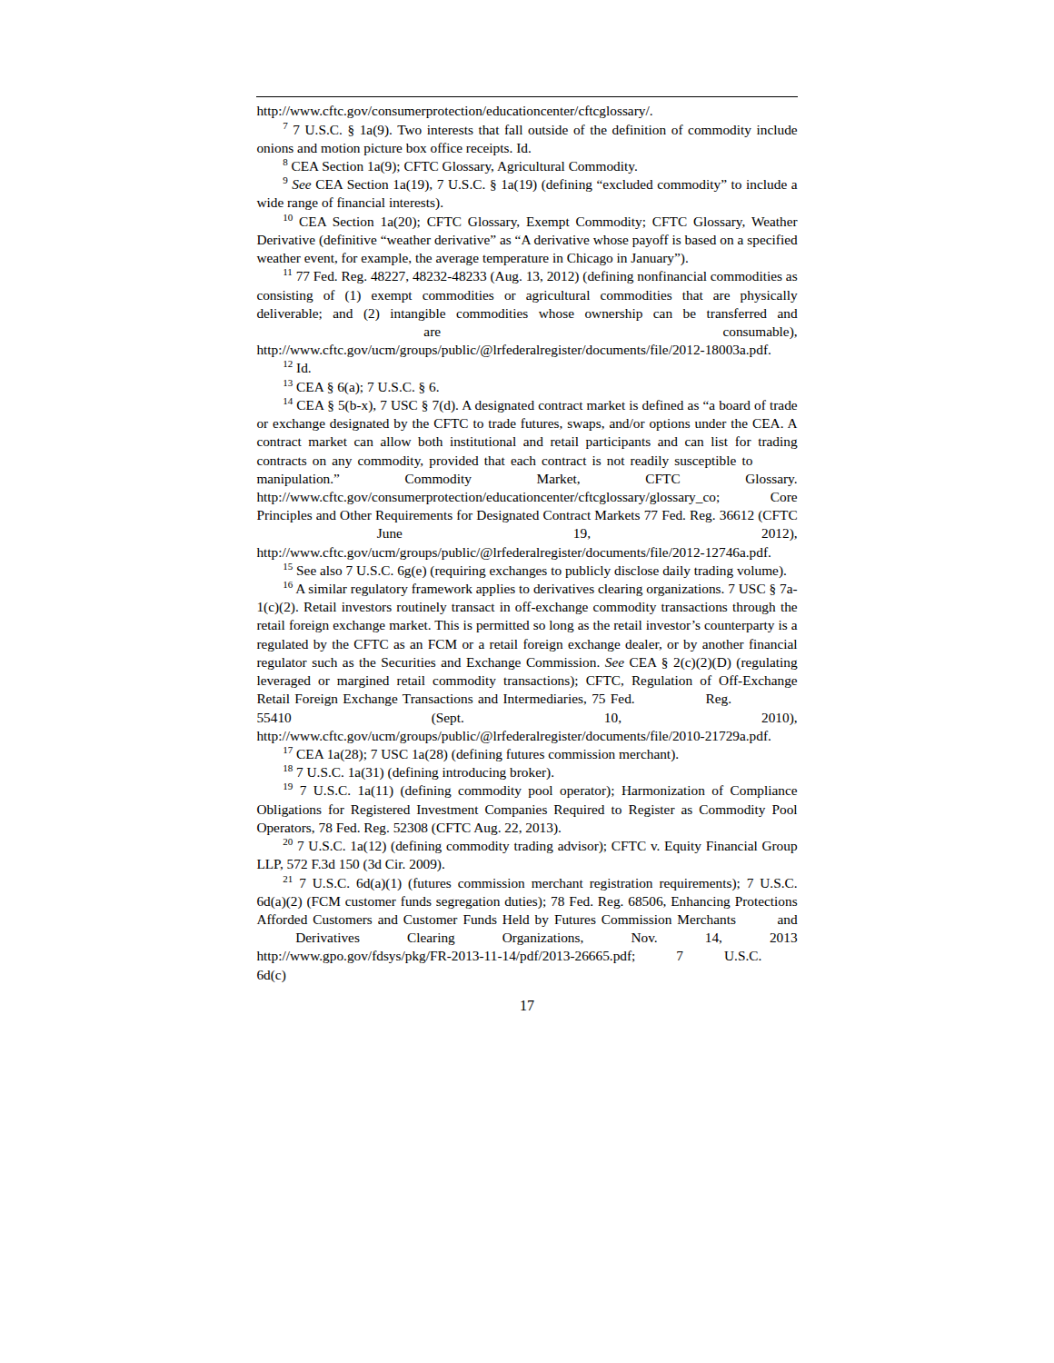http://www.cftc.gov/consumerprotection/educationcenter/cftcglossary/.
7 7 U.S.C. § 1a(9). Two interests that fall outside of the definition of commodity include onions and motion picture box office receipts. Id.
8 CEA Section 1a(9); CFTC Glossary, Agricultural Commodity.
9 See CEA Section 1a(19), 7 U.S.C. § 1a(19) (defining “excluded commodity” to include a wide range of financial interests).
10 CEA Section 1a(20); CFTC Glossary, Exempt Commodity; CFTC Glossary, Weather Derivative (definitive “weather derivative” as “A derivative whose payoff is based on a specified weather event, for example, the average temperature in Chicago in January”).
11 77 Fed. Reg. 48227, 48232-48233 (Aug. 13, 2012) (defining nonfinancial commodities as consisting of (1) exempt commodities or agricultural commodities that are physically deliverable; and (2) intangible commodities whose ownership can be transferred and are consumable), http://www.cftc.gov/ucm/groups/public/@lrfederalregister/documents/file/2012-18003a.pdf.
12 Id.
13 CEA § 6(a); 7 U.S.C. § 6.
14 CEA § 5(b-x), 7 USC § 7(d). A designated contract market is defined as “a board of trade or exchange designated by the CFTC to trade futures, swaps, and/or options under the CEA. A contract market can allow both institutional and retail participants and can list for trading contracts on any commodity, provided that each contract is not readily susceptible to manipulation.” Commodity Market, CFTC Glossary. http://www.cftc.gov/consumerprotection/educationcenter/cftcglossary/glossary_co; Core Principles and Other Requirements for Designated Contract Markets 77 Fed. Reg. 36612 (CFTC June 19, 2012), http://www.cftc.gov/ucm/groups/public/@lrfederalregister/documents/file/2012-12746a.pdf.
15 See also 7 U.S.C. 6g(e) (requiring exchanges to publicly disclose daily trading volume).
16 A similar regulatory framework applies to derivatives clearing organizations. 7 USC § 7a-1(c)(2). Retail investors routinely transact in off-exchange commodity transactions through the retail foreign exchange market. This is permitted so long as the retail investor’s counterparty is a regulated by the CFTC as an FCM or a retail foreign exchange dealer, or by another financial regulator such as the Securities and Exchange Commission. See CEA § 2(c)(2)(D) (regulating leveraged or margined retail commodity transactions); CFTC, Regulation of Off-Exchange Retail Foreign Exchange Transactions and Intermediaries, 75 Fed. Reg. 55410 (Sept. 10, 2010), http://www.cftc.gov/ucm/groups/public/@lrfederalregister/documents/file/2010-21729a.pdf.
17 CEA 1a(28); 7 USC 1a(28) (defining futures commission merchant).
18 7 U.S.C. 1a(31) (defining introducing broker).
19 7 U.S.C. 1a(11) (defining commodity pool operator); Harmonization of Compliance Obligations for Registered Investment Companies Required to Register as Commodity Pool Operators, 78 Fed. Reg. 52308 (CFTC Aug. 22, 2013).
20 7 U.S.C. 1a(12) (defining commodity trading advisor); CFTC v. Equity Financial Group LLP, 572 F.3d 150 (3d Cir. 2009).
21 7 U.S.C. 6d(a)(1) (futures commission merchant registration requirements); 7 U.S.C. 6d(a)(2) (FCM customer funds segregation duties); 78 Fed. Reg. 68506, Enhancing Protections Afforded Customers and Customer Funds Held by Futures Commission Merchants and Derivatives Clearing Organizations, Nov. 14, 2013 http://www.gpo.gov/fdsys/pkg/FR-2013-11-14/pdf/2013-26665.pdf; 7 U.S.C. 6d(c)
17